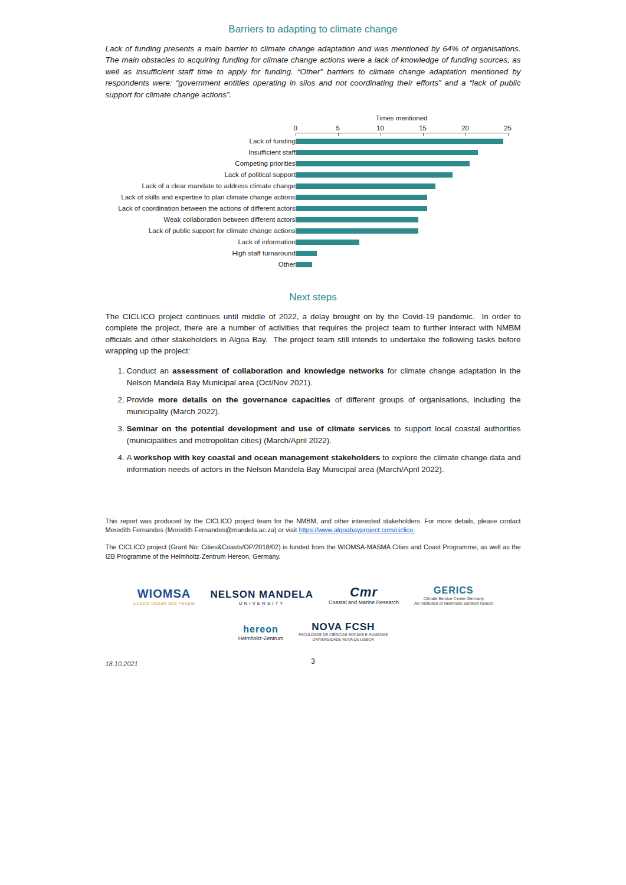Barriers to adapting to climate change
Lack of funding presents a main barrier to climate change adaptation and was mentioned by 64% of organisations. The main obstacles to acquiring funding for climate change actions were a lack of knowledge of funding sources, as well as insufficient staff time to apply for funding. “Other” barriers to climate change adaptation mentioned by respondents were: “government entities operating in silos and not coordinating their efforts” and a “lack of public support for climate change actions”.
| | Times mentioned |
| | 0 5 10 15 20 25 |
| Lack of funding | |
| Insufficient staff | |
| Competing priorities | |
| Lack of political support | |
| Lack of a clear mandate to address climate change | |
| Lack of skills and expertise to plan climate change actions | |
| Lack of coordination between the actions of different actors | |
| Weak collaboration between different actors | |
| Lack of public support for climate change actions | |
| Lack of information | |
| High staff turnaround | |
| Other | |
Next steps
The CICLICO project continues until middle of 2022, a delay brought on by the Covid-19 pandemic. In order to complete the project, there are a number of activities that requires the project team to further interact with NMBM officials and other stakeholders in Algoa Bay. The project team still intends to undertake the following tasks before wrapping up the project:
Conduct an assessment of collaboration and knowledge networks for climate change adaptation in the Nelson Mandela Bay Municipal area (Oct/Nov 2021).
Provide more details on the governance capacities of different groups of organisations, including the municipality (March 2022).
Seminar on the potential development and use of climate services to support local coastal authorities (municipalities and metropolitan cities) (March/April 2022).
A workshop with key coastal and ocean management stakeholders to explore the climate change data and information needs of actors in the Nelson Mandela Bay Municipal area (March/April 2022).
This report was produced by the CICLICO project team for the NMBM, and other interested stakeholders. For more details, please contact Meredith Fernandes (Meredith.Fernandes@mandela.ac.za) or visit https://www.algoabayproject.com/ciclico.
The CICLICO project (Grant No: Cities&Coasts/OP/2018/02) is funded from the WIOMSA-MASMA Cities and Coast Programme, as well as the I2B Programme of the Helmholtz-Zentrum Hereon, Germany.
WIOMSA
Coasts Ocean and People
NELSON MANDELA
UNIVERSITY
Cmr
Coastal and Marine Research
GERICS
Climate Service Center Germany
An Institution of Helmholtz-Zentrum hereon
hereon
Helmholtz-Zentrum
NOVA FCSH
FACULDADE DE CIÊNCIAS SOCIAIS E HUMANAS
UNIVERSIDADE NOVA DE LISBOA
3
18.10.2021